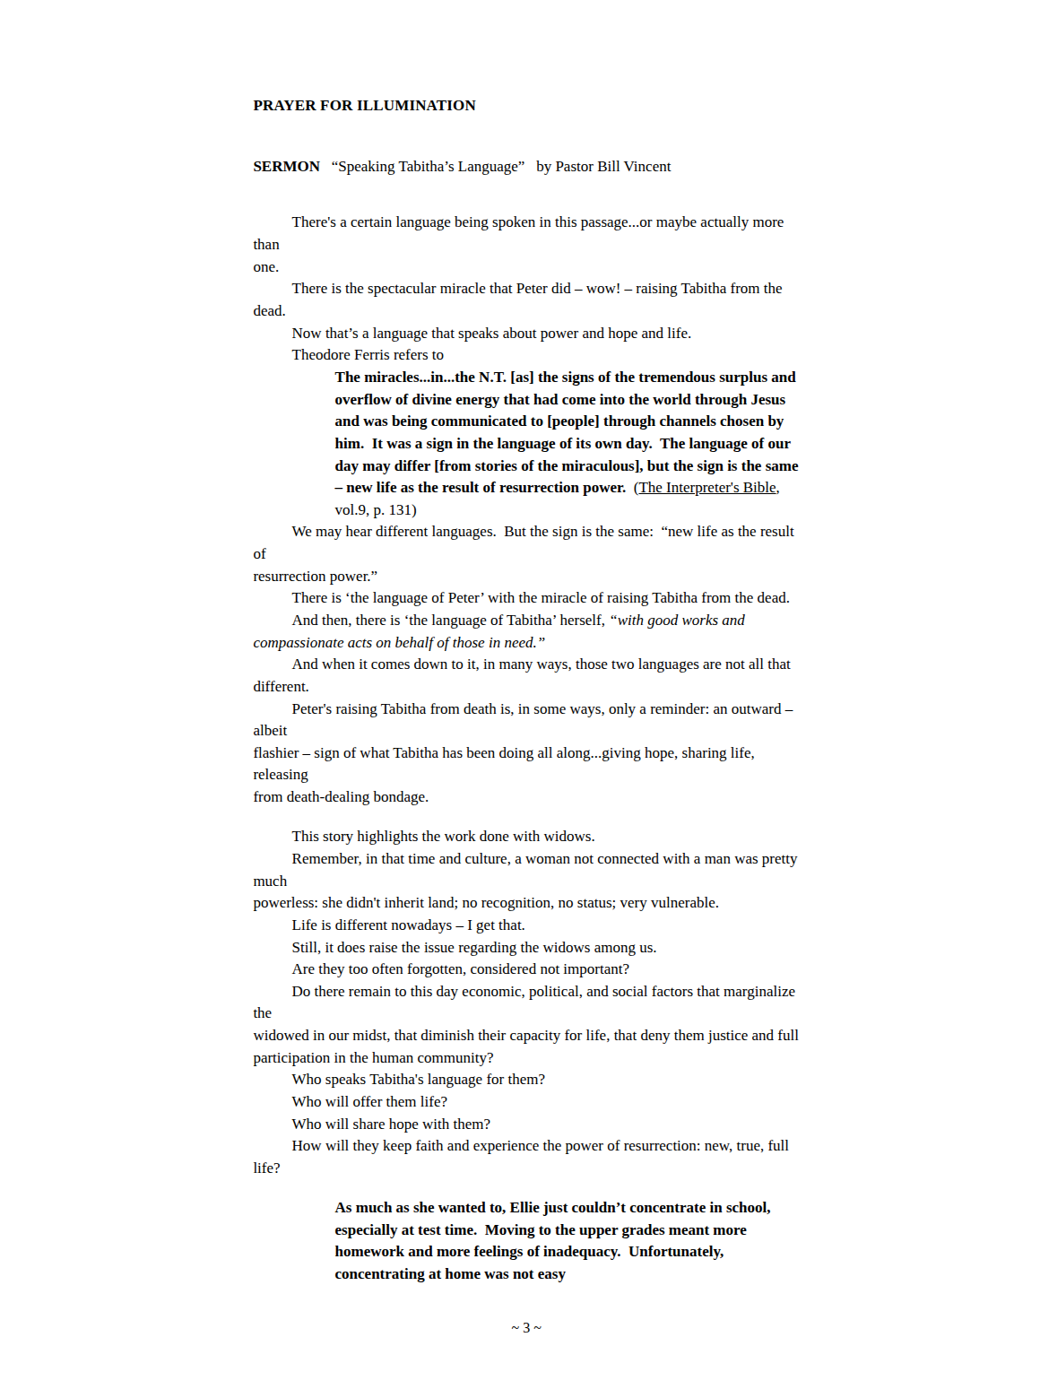PRAYER FOR ILLUMINATION
SERMON “Speaking Tabitha’s Language” by Pastor Bill Vincent
There's a certain language being spoken in this passage...or maybe actually more than
one.
There is the spectacular miracle that Peter did – wow! – raising Tabitha from the dead.
Now that’s a language that speaks about power and hope and life.
Theodore Ferris refers to
The miracles...in...the N.T. [as] the signs of the tremendous surplus and overflow of divine energy that had come into the world through Jesus and was being communicated to [people] through channels chosen by him. It was a sign in the language of its own day. The language of our day may differ [from stories of the miraculous], but the sign is the same – new life as the result of resurrection power. (The Interpreter's Bible, vol.9, p. 131)
We may hear different languages. But the sign is the same: “new life as the result of
resurrection power.”
There is ‘the language of Peter’ with the miracle of raising Tabitha from the dead.
And then, there is ‘the language of Tabitha’ herself, “with good works and
compassionate acts on behalf of those in need.”
And when it comes down to it, in many ways, those two languages are not all that
different.
Peter's raising Tabitha from death is, in some ways, only a reminder: an outward – albeit
flashier – sign of what Tabitha has been doing all along...giving hope, sharing life, releasing
from death-dealing bondage.
This story highlights the work done with widows.
Remember, in that time and culture, a woman not connected with a man was pretty much
powerless: she didn't inherit land; no recognition, no status; very vulnerable.
Life is different nowadays – I get that.
Still, it does raise the issue regarding the widows among us.
Are they too often forgotten, considered not important?
Do there remain to this day economic, political, and social factors that marginalize the
widowed in our midst, that diminish their capacity for life, that deny them justice and full
participation in the human community?
Who speaks Tabitha's language for them?
Who will offer them life?
Who will share hope with them?
How will they keep faith and experience the power of resurrection: new, true, full life?
As much as she wanted to, Ellie just couldn’t concentrate in school, especially at test time. Moving to the upper grades meant more homework and more feelings of inadequacy. Unfortunately, concentrating at home was not easy
~ 3 ~